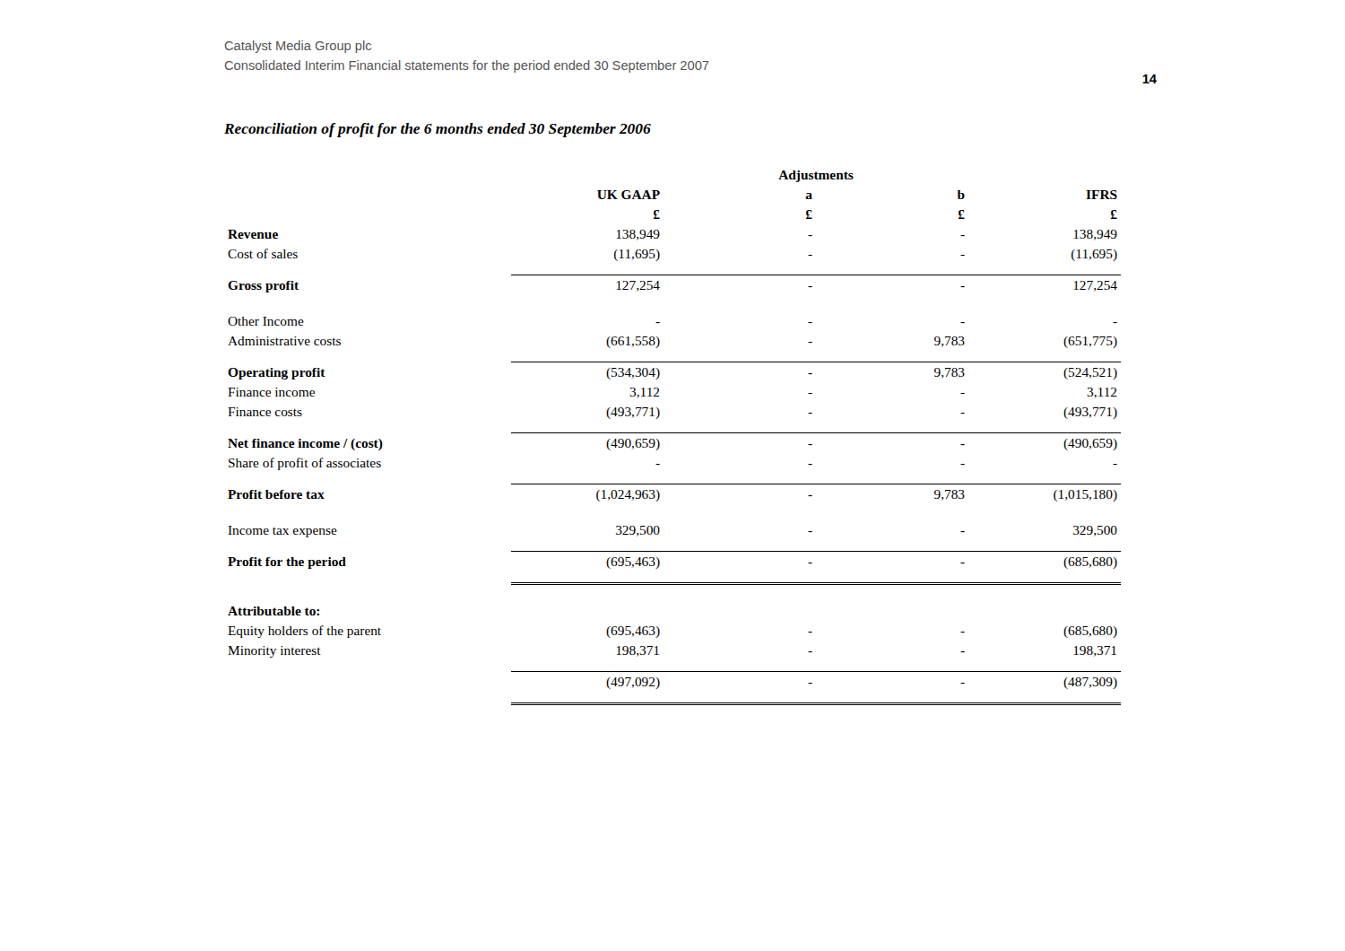14
Catalyst Media Group plc
Consolidated Interim Financial statements for the period ended 30 September 2007
Reconciliation of profit for the 6 months ended 30 September 2006
| | | Adjustments | |
| | UK GAAP | a | b | IFRS |
| | £ | £ | £ | £ |
| Revenue | 138,949 | - | - | 138,949 |
| Cost of sales | (11,695) | - | - | (11,695) |
| Gross profit | 127,254 | - | - | 127,254 |
| Other Income | - | - | - | - |
| Administrative costs | (661,558) | - | 9,783 | (651,775) |
| Operating profit | (534,304) | - | 9,783 | (524,521) |
| Finance income | 3,112 | - | - | 3,112 |
| Finance costs | (493,771) | - | - | (493,771) |
| Net finance income / (cost) | (490,659) | - | - | (490,659) |
| Share of profit of associates | - | - | - | - |
| Profit before tax | (1,024,963) | - | 9,783 | (1,015,180) |
| Income tax expense | 329,500 | - | - | 329,500 |
| Profit for the period | (695,463) | - | - | (685,680) |
| Attributable to: | | | | |
| Equity holders of the parent | (695,463) | - | - | (685,680) |
| Minority interest | 198,371 | - | - | 198,371 |
| | (497,092) | - | - | (487,309) |